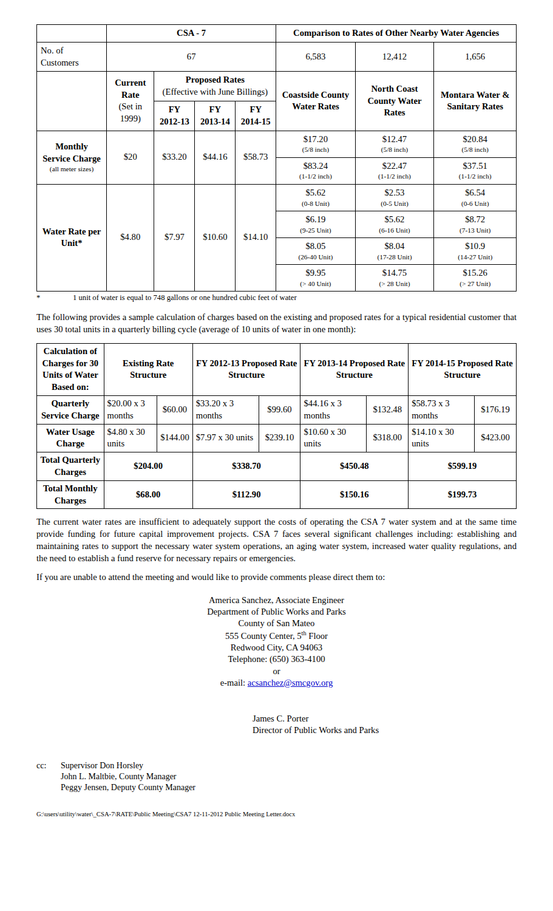| | CSA - 7 | Comparison to Rates of Other Nearby Water Agencies |
| No. of Customers | 67 | 6,583 | 12,412 | 1,656 |
| | Current Rate (Set in 1999) | Proposed Rates (Effective with June Billings) | Coastside County Water Rates | North Coast County Water Rates | Montara Water & Sanitary Rates |
| | FY 2012-13 | FY 2013-14 | FY 2014-15 |
| Monthly Service Charge (all meter sizes) | $20 | $33.20 | $44.16 | $58.73 | $17.20 (5/8 inch) | $12.47 (5/8 inch) | $20.84 (5/8 inch) |
| $83.24 (1-1/2 inch) | $22.47 (1-1/2 inch) | $37.51 (1-1/2 inch) |
| Water Rate per Unit* | $4.80 | $7.97 | $10.60 | $14.10 | $5.62 (0-8 Unit) | $2.53 (0-5 Unit) | $6.54 (0-6 Unit) |
| $6.19 (9-25 Unit) | $5.62 (6-16 Unit) | $8.72 (7-13 Unit) |
| $8.05 (26-40 Unit) | $8.04 (17-28 Unit) | $10.9 (14-27 Unit) |
| $9.95 (> 40 Unit) | $14.75 (> 28 Unit) | $15.26 (> 27 Unit) |
*1 unit of water is equal to 748 gallons or one hundred cubic feet of water
The following provides a sample calculation of charges based on the existing and proposed rates for a typical residential customer that uses 30 total units in a quarterly billing cycle (average of 10 units of water in one month):
| Calculation of Charges for 30 Units of Water Based on: | Existing Rate Structure | FY 2012-13 Proposed Rate Structure | FY 2013-14 Proposed Rate Structure | FY 2014-15 Proposed Rate Structure |
| --- | --- | --- | --- | --- |
| Quarterly Service Charge | $20.00 x 3 months | $60.00 | $33.20 x 3 months | $99.60 | $44.16 x 3 months | $132.48 | $58.73 x 3 months | $176.19 |
| Water Usage Charge | $4.80 x 30 units | $144.00 | $7.97 x 30 units | $239.10 | $10.60 x 30 units | $318.00 | $14.10 x 30 units | $423.00 |
| Total Quarterly Charges | $204.00 | $338.70 | $450.48 | $599.19 |
| Total Monthly Charges | $68.00 | $112.90 | $150.16 | $199.73 |
The current water rates are insufficient to adequately support the costs of operating the CSA 7 water system and at the same time provide funding for future capital improvement projects. CSA 7 faces several significant challenges including: establishing and maintaining rates to support the necessary water system operations, an aging water system, increased water quality regulations, and the need to establish a fund reserve for necessary repairs or emergencies.
If you are unable to attend the meeting and would like to provide comments please direct them to:
America Sanchez, Associate Engineer
Department of Public Works and Parks
County of San Mateo
555 County Center, 5th Floor
Redwood City, CA 94063
Telephone: (650) 363-4100
or
e-mail: acsanchez@smcgov.org
James C. Porter
Director of Public Works and Parks
cc: Supervisor Don Horsley
John L. Maltbie, County Manager
Peggy Jensen, Deputy County Manager
G:\users\utility\water\_CSA-7\RATE\Public Meeting\CSA7 12-11-2012 Public Meeting Letter.docx